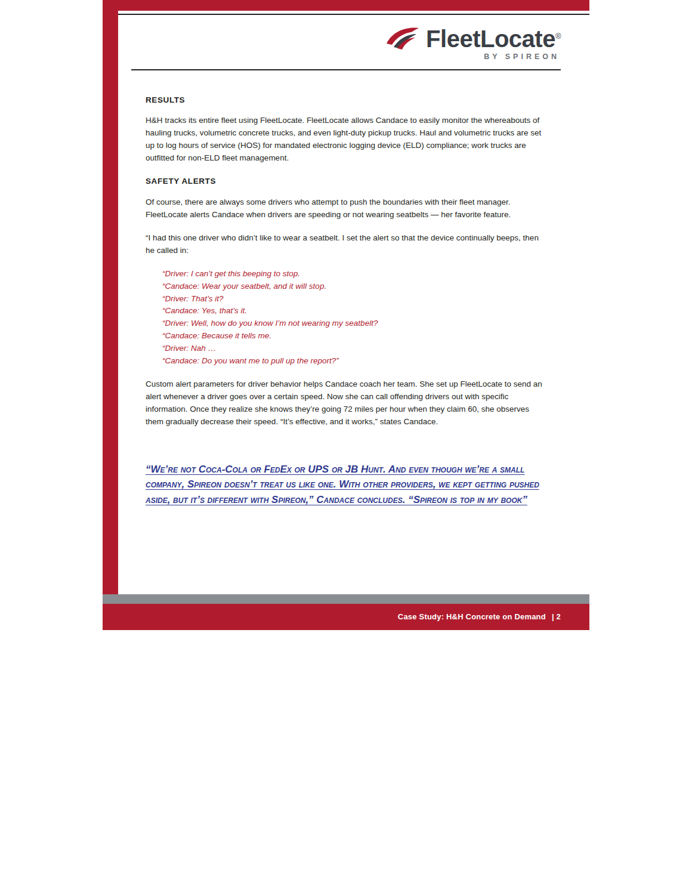FleetLocate®
BY SPIREON
RESULTS
H&H tracks its entire fleet using FleetLocate. FleetLocate allows Candace to easily monitor the whereabouts of hauling trucks, volumetric concrete trucks, and even light-duty pickup trucks. Haul and volumetric trucks are set up to log hours of service (HOS) for mandated electronic logging device (ELD) compliance; work trucks are outfitted for non-ELD fleet management.
SAFETY ALERTS
Of course, there are always some drivers who attempt to push the boundaries with their fleet manager. FleetLocate alerts Candace when drivers are speeding or not wearing seatbelts — her favorite feature.
“I had this one driver who didn’t like to wear a seatbelt. I set the alert so that the device continually beeps, then he called in:
“Driver: I can’t get this beeping to stop.
“Candace: Wear your seatbelt, and it will stop.
“Driver: That’s it?
“Candace: Yes, that’s it.
“Driver: Well, how do you know I’m not wearing my seatbelt?
“Candace: Because it tells me.
“Driver: Nah …
“Candace: Do you want me to pull up the report?”
Custom alert parameters for driver behavior helps Candace coach her team. She set up FleetLocate to send an alert whenever a driver goes over a certain speed. Now she can call offending drivers out with specific information. Once they realize she knows they’re going 72 miles per hour when they claim 60, she observes them gradually decrease their speed. “It’s effective, and it works,” states Candace.
“We’re not Coca-Cola or FedEx or UPS or JB Hunt. And even though we’re a small company, Spireon doesn’t treat us like one. With other providers, we kept getting pushed aside, but it’s different with Spireon,” Candace concludes. “Spireon is top in my book”
Case Study: H&H Concrete on Demand | 2